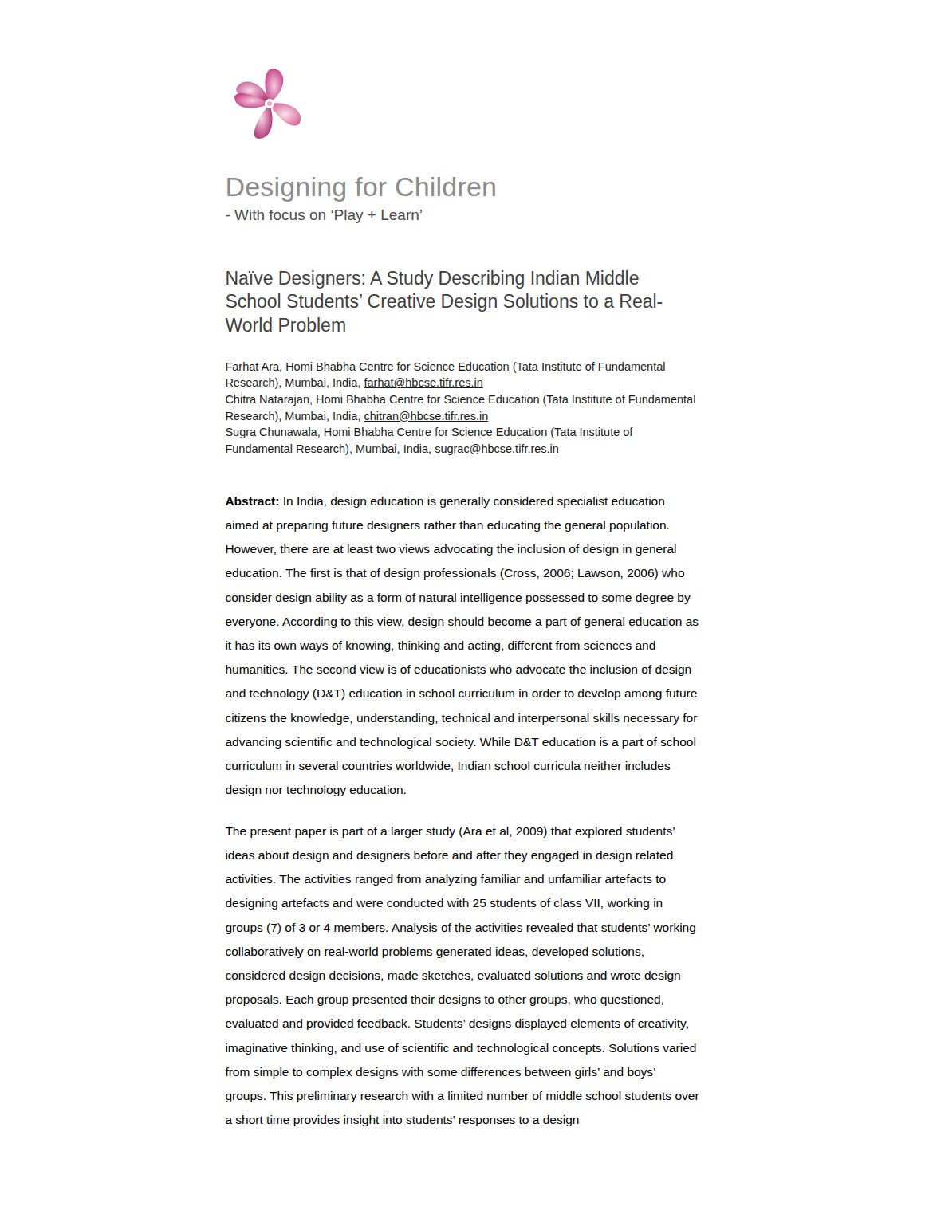Designing for Children
- With focus on ‘Play + Learn’
Naïve Designers: A Study Describing Indian Middle School Students’ Creative Design Solutions to a Real-World Problem
Farhat Ara, Homi Bhabha Centre for Science Education (Tata Institute of Fundamental Research), Mumbai, India, farhat@hbcse.tifr.res.in
Chitra Natarajan, Homi Bhabha Centre for Science Education (Tata Institute of Fundamental Research), Mumbai, India, chitran@hbcse.tifr.res.in
Sugra Chunawala, Homi Bhabha Centre for Science Education (Tata Institute of Fundamental Research), Mumbai, India, sugrac@hbcse.tifr.res.in
Abstract: In India, design education is generally considered specialist education aimed at preparing future designers rather than educating the general population. However, there are at least two views advocating the inclusion of design in general education. The first is that of design professionals (Cross, 2006; Lawson, 2006) who consider design ability as a form of natural intelligence possessed to some degree by everyone. According to this view, design should become a part of general education as it has its own ways of knowing, thinking and acting, different from sciences and humanities. The second view is of educationists who advocate the inclusion of design and technology (D&T) education in school curriculum in order to develop among future citizens the knowledge, understanding, technical and interpersonal skills necessary for advancing scientific and technological society. While D&T education is a part of school curriculum in several countries worldwide, Indian school curricula neither includes design nor technology education.
The present paper is part of a larger study (Ara et al, 2009) that explored students’ ideas about design and designers before and after they engaged in design related activities. The activities ranged from analyzing familiar and unfamiliar artefacts to designing artefacts and were conducted with 25 students of class VII, working in groups (7) of 3 or 4 members. Analysis of the activities revealed that students’ working collaboratively on real-world problems generated ideas, developed solutions, considered design decisions, made sketches, evaluated solutions and wrote design proposals. Each group presented their designs to other groups, who questioned, evaluated and provided feedback. Students’ designs displayed elements of creativity, imaginative thinking, and use of scientific and technological concepts. Solutions varied from simple to complex designs with some differences between girls’ and boys’ groups. This preliminary research with a limited number of middle school students over a short time provides insight into students’ responses to a design